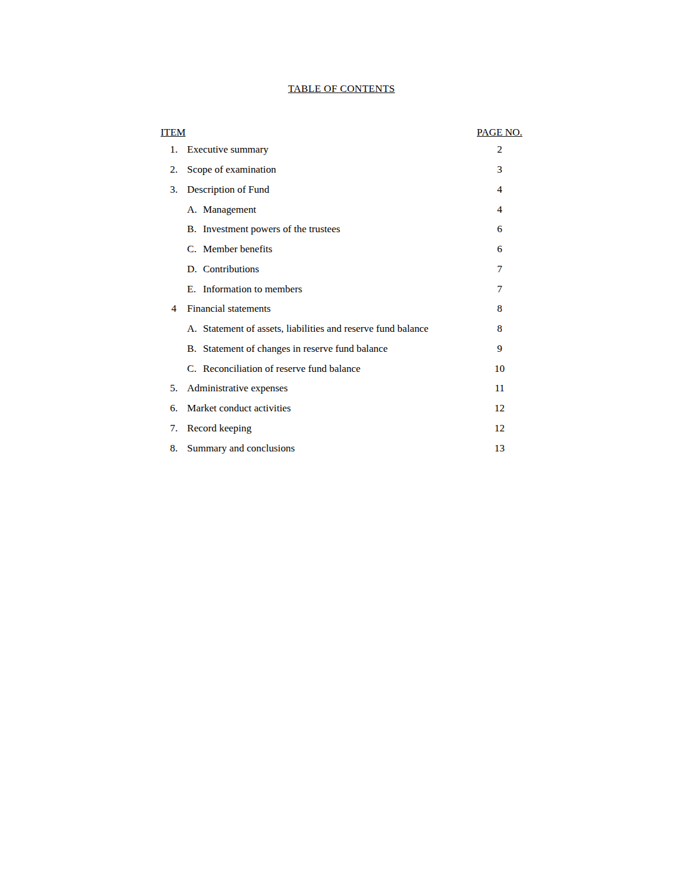TABLE OF CONTENTS
| ITEM | PAGE NO. |
| 1. | Executive summary | 2 |
| 2. | Scope of examination | 3 |
| 3. | Description of Fund | 4 |
| | A. Management | 4 |
| | B. Investment powers of the trustees | 6 |
| | C. Member benefits | 6 |
| | D. Contributions | 7 |
| | E. Information to members | 7 |
| 4 | Financial statements | 8 |
| | A. Statement of assets, liabilities and reserve fund balance | 8 |
| | B. Statement of changes in reserve fund balance | 9 |
| | C. Reconciliation of reserve fund balance | 10 |
| 5. | Administrative expenses | 11 |
| 6. | Market conduct activities | 12 |
| 7. | Record keeping | 12 |
| 8. | Summary and conclusions | 13 |